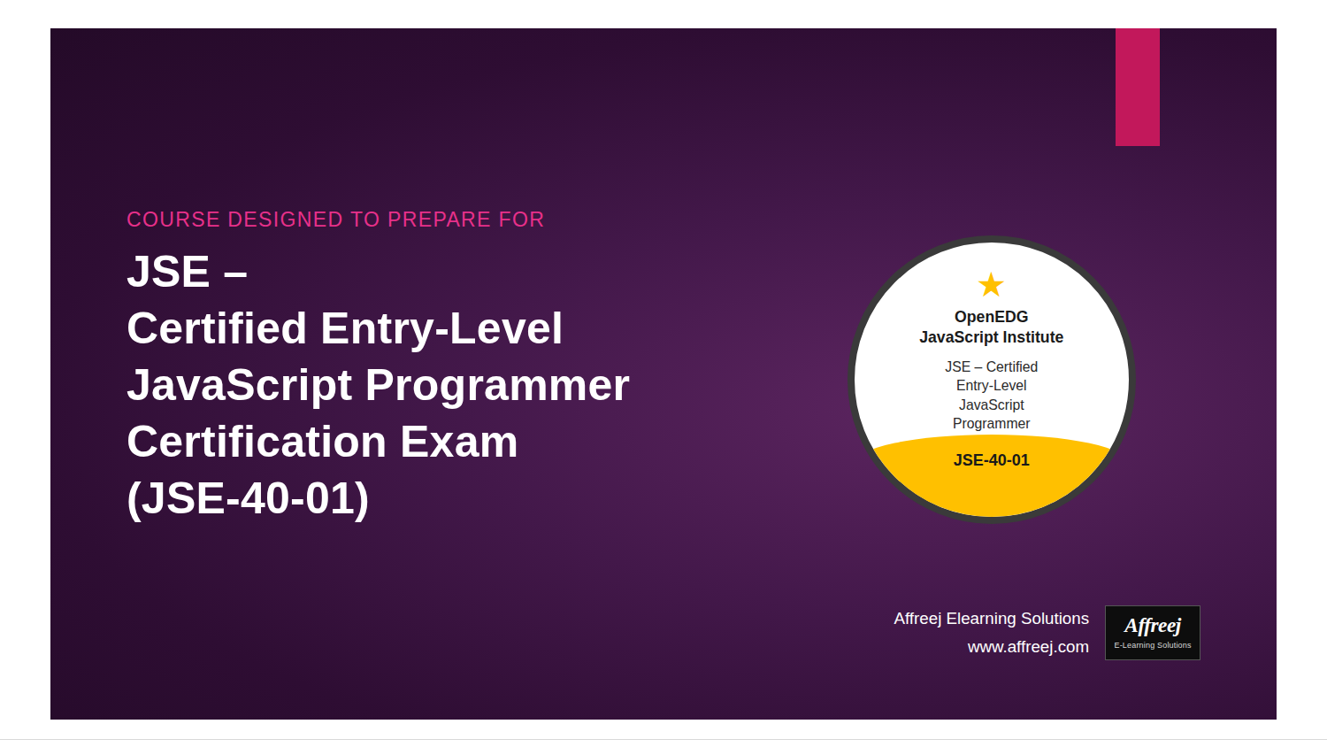Course designed to prepare for
JSE – Certified Entry-Level JavaScript Programmer Certification Exam (JSE-40-01)
★
OpenEDG
JavaScript Institute
JSE – Certified
Entry-Level
JavaScript
Programmer
JSE-40-01
Affreej Elearning Solutions
www.affreej.com
Affreej E-Learning Solutions